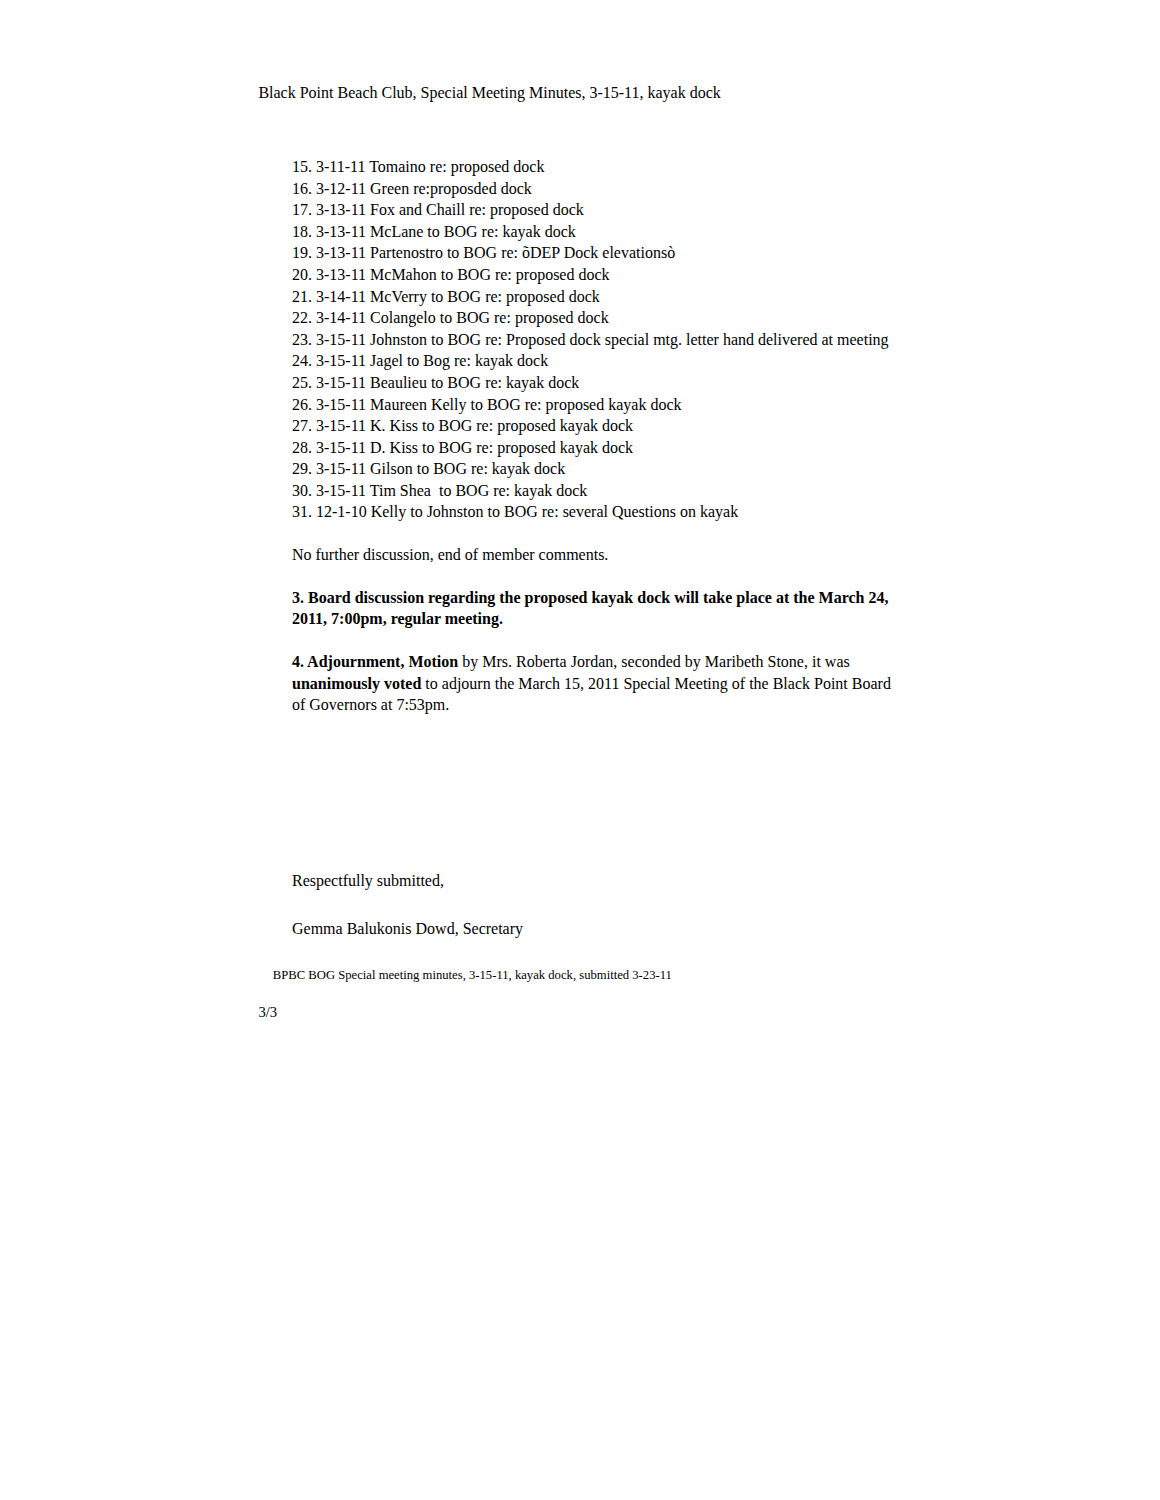Black Point Beach Club, Special Meeting Minutes, 3-15-11, kayak dock
15. 3-11-11 Tomaino re: proposed dock
16. 3-12-11 Green re:proposded dock
17. 3-13-11 Fox and Chaill re: proposed dock
18. 3-13-11 McLane to BOG re: kayak dock
19. 3-13-11 Partenostro to BOG re: õDEP Dock elevationsò
20. 3-13-11 McMahon to BOG re: proposed dock
21. 3-14-11 McVerry to BOG re: proposed dock
22. 3-14-11 Colangelo to BOG re: proposed dock
23. 3-15-11 Johnston to BOG re: Proposed dock special mtg. letter hand delivered at meeting
24. 3-15-11 Jagel to Bog re: kayak dock
25. 3-15-11 Beaulieu to BOG re: kayak dock
26. 3-15-11 Maureen Kelly to BOG re: proposed kayak dock
27. 3-15-11 K. Kiss to BOG re: proposed kayak dock
28. 3-15-11 D. Kiss to BOG re: proposed kayak dock
29. 3-15-11 Gilson to BOG re: kayak dock
30. 3-15-11 Tim Shea to BOG re: kayak dock
31. 12-1-10 Kelly to Johnston to BOG re: several Questions on kayak
No further discussion, end of member comments.
3. Board discussion regarding the proposed kayak dock will take place at the March 24, 2011, 7:00pm, regular meeting.
4. Adjournment, Motion by Mrs. Roberta Jordan, seconded by Maribeth Stone, it was unanimously voted to adjourn the March 15, 2011 Special Meeting of the Black Point Board of Governors at 7:53pm.
Respectfully submitted,
Gemma Balukonis Dowd, Secretary
BPBC BOG Special meeting minutes, 3-15-11, kayak dock, submitted 3-23-11
3/3